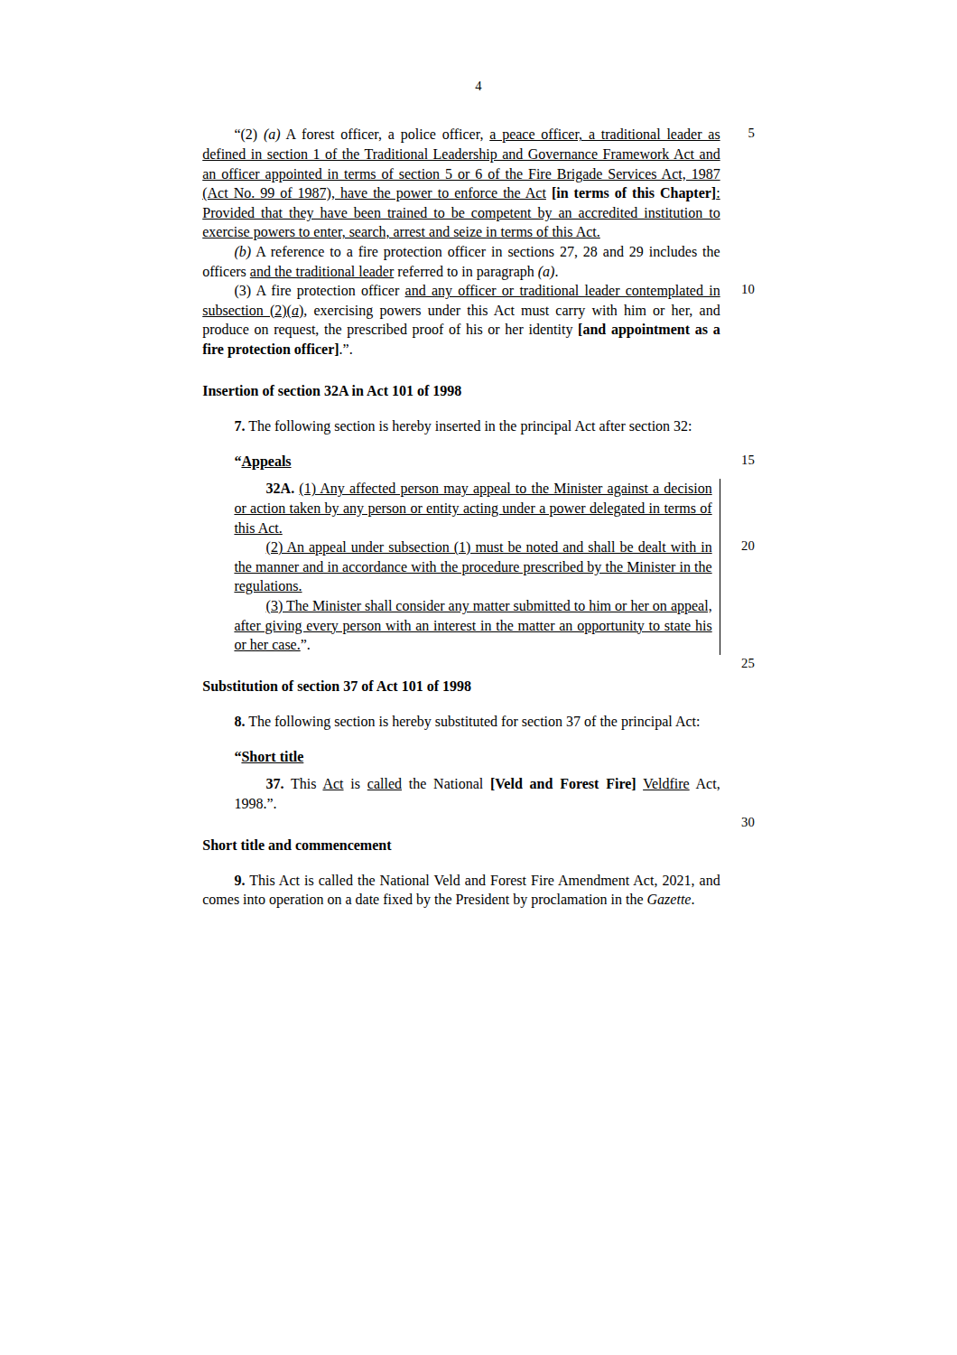4
“(2) (a) A forest officer, a police officer, a peace officer, a traditional leader as defined in section 1 of the Traditional Leadership and Governance Framework Act and an officer appointed in terms of section 5 or 6 of the Fire Brigade Services Act, 1987 (Act No. 99 of 1987), have the power to enforce the Act [in terms of this Chapter]: Provided that they have been trained to be competent by an accredited institution to exercise powers to enter, search, arrest and seize in terms of this Act.
5
(b) A reference to a fire protection officer in sections 27, 28 and 29 includes the officers and the traditional leader referred to in paragraph (a).
(3) A fire protection officer and any officer or traditional leader contemplated in subsection (2)(a), exercising powers under this Act must carry with him or her, and produce on request, the prescribed proof of his or her identity [and appointment as a fire protection officer].”.
10
Insertion of section 32A in Act 101 of 1998
7. The following section is hereby inserted in the principal Act after section 32:
“Appeals
15
32A. (1) Any affected person may appeal to the Minister against a decision or action taken by any person or entity acting under a power delegated in terms of this Act.
(2) An appeal under subsection (1) must be noted and shall be dealt with in the manner and in accordance with the procedure prescribed by the Minister in the regulations.
20
(3) The Minister shall consider any matter submitted to him or her on appeal, after giving every person with an interest in the matter an opportunity to state his or her case.”.
Substitution of section 37 of Act 101 of 1998
25
8. The following section is hereby substituted for section 37 of the principal Act:
“Short title
37. This Act is called the National [Veld and Forest Fire] Veldfire Act, 1998.”.
Short title and commencement
30
9. This Act is called the National Veld and Forest Fire Amendment Act, 2021, and comes into operation on a date fixed by the President by proclamation in the Gazette.